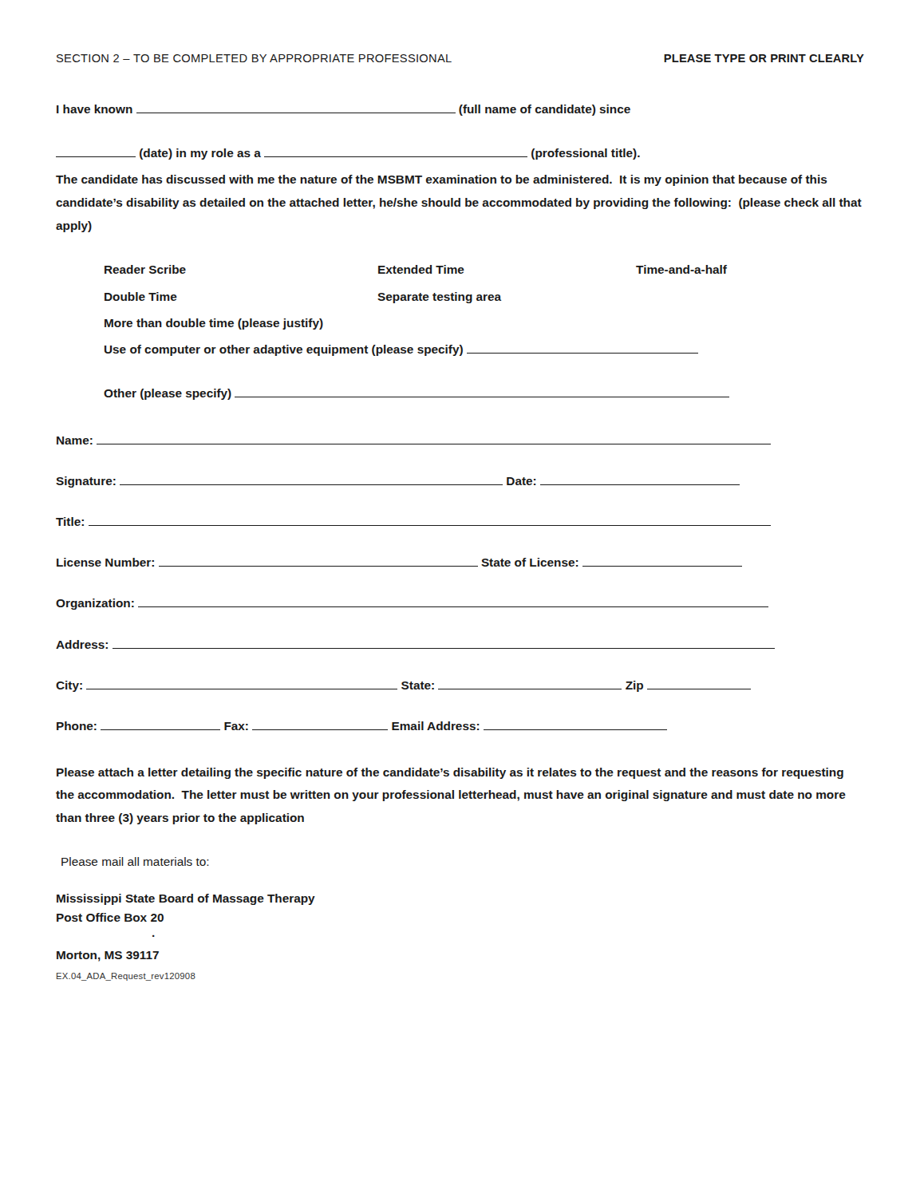SECTION 2 – TO BE COMPLETED BY APPROPRIATE PROFESSIONAL PLEASE TYPE OR PRINT CLEARLY
I have known (full name of candidate) since
(date) in my role as a (professional title).
The candidate has discussed with me the nature of the MSBMT examination to be administered. It is my opinion that because of this candidate’s disability as detailed on the attached letter, he/she should be accommodated by providing the following: (please check all that apply)
| Reader Scribe | Extended Time | Time-and-a-half |
| Double Time | Separate testing area | |
| More than double time (please justify) |
| Use of computer or other adaptive equipment (please specify) |
| Other (please specify) |
Name:
Signature: Date:
Title:
License Number: State of License:
Organization:
Address:
City: State: Zip
Phone: Fax: Email Address:
Please attach a letter detailing the specific nature of the candidate’s disability as it relates to the request and the reasons for requesting the accommodation. The letter must be written on your professional letterhead, must have an original signature and must date no more than three (3) years prior to the application
Please mail all materials to:
Mississippi State Board of Massage Therapy
Post Office Box 20
·
Morton, MS 39117
EX.04_ADA_Request_rev120908